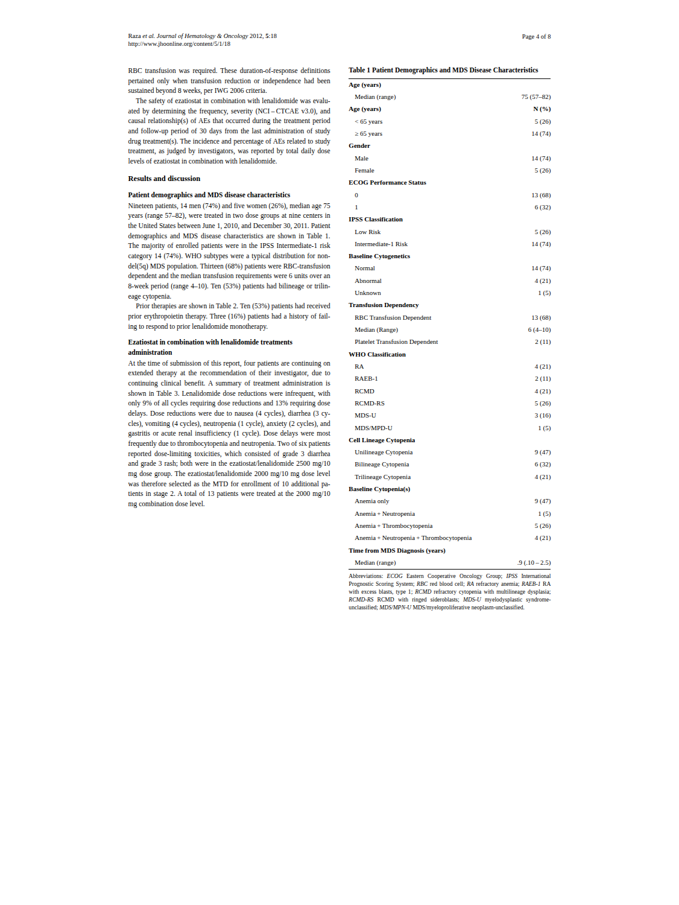Raza et al. Journal of Hematology & Oncology 2012, 5:18 http://www.jhoonline.org/content/5/1/18
Page 4 of 8
RBC transfusion was required. These duration-of-response definitions pertained only when transfusion reduction or independence had been sustained beyond 8 weeks, per IWG 2006 criteria.
The safety of ezatiostat in combination with lenalidomide was evaluated by determining the frequency, severity (NCI – CTCAE v3.0), and causal relationship(s) of AEs that occurred during the treatment period and follow-up period of 30 days from the last administration of study drug treatment(s). The incidence and percentage of AEs related to study treatment, as judged by investigators, was reported by total daily dose levels of ezatiostat in combination with lenalidomide.
Results and discussion
Patient demographics and MDS disease characteristics
Nineteen patients, 14 men (74%) and five women (26%), median age 75 years (range 57–82), were treated in two dose groups at nine centers in the United States between June 1, 2010, and December 30, 2011. Patient demographics and MDS disease characteristics are shown in Table 1. The majority of enrolled patients were in the IPSS Intermediate-1 risk category 14 (74%). WHO subtypes were a typical distribution for non-del(5q) MDS population. Thirteen (68%) patients were RBC-transfusion dependent and the median transfusion requirements were 6 units over an 8-week period (range 4–10). Ten (53%) patients had bilineage or trilineage cytopenia.
Prior therapies are shown in Table 2. Ten (53%) patients had received prior erythropoietin therapy. Three (16%) patients had a history of failing to respond to prior lenalidomide monotherapy.
Ezatiostat in combination with lenalidomide treatments administration
At the time of submission of this report, four patients are continuing on extended therapy at the recommendation of their investigator, due to continuing clinical benefit. A summary of treatment administration is shown in Table 3. Lenalidomide dose reductions were infrequent, with only 9% of all cycles requiring dose reductions and 13% requiring dose delays. Dose reductions were due to nausea (4 cycles), diarrhea (3 cycles), vomiting (4 cycles), neutropenia (1 cycle), anxiety (2 cycles), and gastritis or acute renal insufficiency (1 cycle). Dose delays were most frequently due to thrombocytopenia and neutropenia. Two of six patients reported dose-limiting toxicities, which consisted of grade 3 diarrhea and grade 3 rash; both were in the ezatiostat/lenalidomide 2500 mg/10 mg dose group. The ezatiostat/lenalidomide 2000 mg/10 mg dose level was therefore selected as the MTD for enrollment of 10 additional patients in stage 2. A total of 13 patients were treated at the 2000 mg/10 mg combination dose level.
Table 1 Patient Demographics and MDS Disease Characteristics
| Age (years) | |
| Median (range) | 75 (57–82) |
| Age (years) | N (%) |
| < 65 years | 5 (26) |
| ≥ 65 years | 14 (74) |
| Gender | |
| Male | 14 (74) |
| Female | 5 (26) |
| ECOG Performance Status | |
| 0 | 13 (68) |
| 1 | 6 (32) |
| IPSS Classification | |
| Low Risk | 5 (26) |
| Intermediate-1 Risk | 14 (74) |
| Baseline Cytogenetics | |
| Normal | 14 (74) |
| Abnormal | 4 (21) |
| Unknown | 1 (5) |
| Transfusion Dependency | |
| RBC Transfusion Dependent | 13 (68) |
| Median (Range) | 6 (4–10) |
| Platelet Transfusion Dependent | 2 (11) |
| WHO Classification | |
| RA | 4 (21) |
| RAEB-1 | 2 (11) |
| RCMD | 4 (21) |
| RCMD-RS | 5 (26) |
| MDS-U | 3 (16) |
| MDS/MPD-U | 1 (5) |
| Cell Lineage Cytopenia | |
| Unilineage Cytopenia | 9 (47) |
| Bilineage Cytopenia | 6 (32) |
| Trilineage Cytopenia | 4 (21) |
| Baseline Cytopenia(s) | |
| Anemia only | 9 (47) |
| Anemia + Neutropenia | 1 (5) |
| Anemia + Thrombocytopenia | 5 (26) |
| Anemia + Neutropenia + Thrombocytopenia | 4 (21) |
| Time from MDS Diagnosis (years) | |
| Median (range) | .9 (.10 – 2.5) |
Abbreviations: ECOG Eastern Cooperative Oncology Group; IPSS International Prognostic Scoring System; RBC red blood cell; RA refractory anemia; RAEB-1 RA with excess blasts, type 1; RCMD refractory cytopenia with multilineage dysplasia; RCMD-RS RCMD with ringed sideroblasts; MDS-U myelodysplastic syndrome-unclassified; MDS/MPN-U MDS/myeloproliferative neoplasm-unclassified.